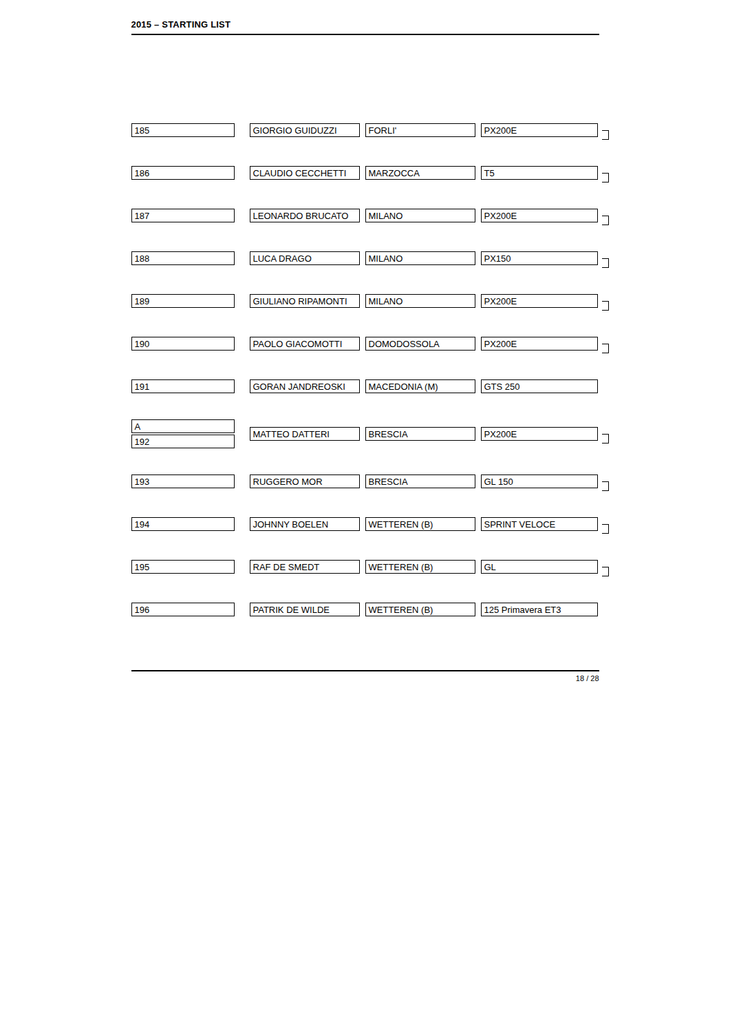2015 – STARTING LIST
| 185 | | GIORGIO GUIDUZZI | | FORLI' | | PX200E | | |
| 186 | | CLAUDIO CECCHETTI | | MARZOCCA | | T5 | | |
| 187 | | LEONARDO BRUCATO | | MILANO | | PX200E | | |
| 188 | | LUCA DRAGO | | MILANO | | PX150 | | |
| 189 | | GIULIANO RIPAMONTI | | MILANO | | PX200E | | |
| 190 | | PAOLO GIACOMOTTI | | DOMODOSSOLA | | PX200E | | |
| 191 | | GORAN JANDREOSKI | | MACEDONIA (M) | | GTS 250 | | |
| A 192 | | MATTEO DATTERI | | BRESCIA | | PX200E | | |
| 193 | | RUGGERO MOR | | BRESCIA | | GL 150 | | |
| 194 | | JOHNNY BOELEN | | WETTEREN (B) | | SPRINT VELOCE | | |
| 195 | | RAF DE SMEDT | | WETTEREN (B) | | GL | | |
| 196 | | PATRIK DE WILDE | | WETTEREN (B) | | 125 Primavera ET3 | | |
18 / 28